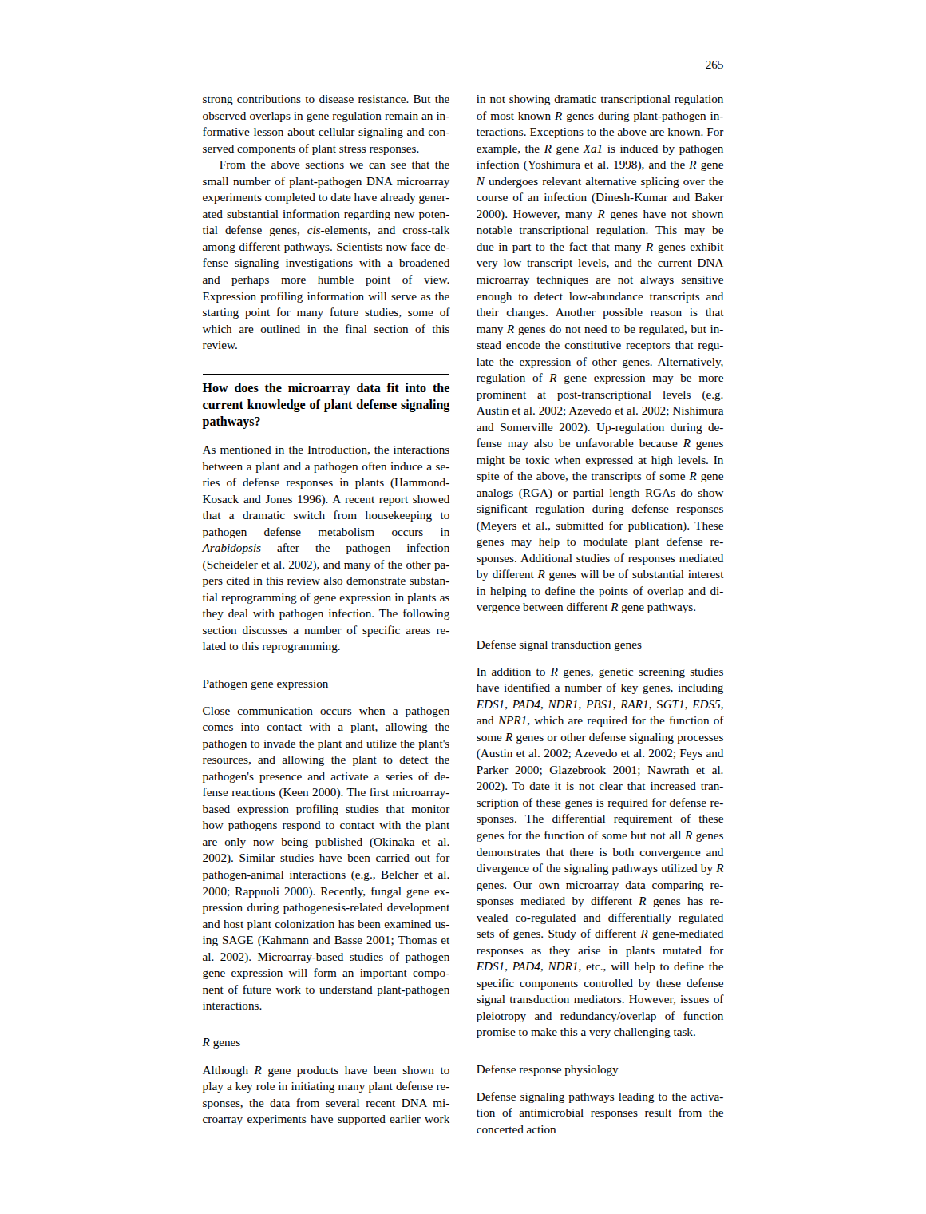265
strong contributions to disease resistance. But the observed overlaps in gene regulation remain an informative lesson about cellular signaling and conserved components of plant stress responses.
From the above sections we can see that the small number of plant-pathogen DNA microarray experiments completed to date have already generated substantial information regarding new potential defense genes, cis-elements, and cross-talk among different pathways. Scientists now face defense signaling investigations with a broadened and perhaps more humble point of view. Expression profiling information will serve as the starting point for many future studies, some of which are outlined in the final section of this review.
How does the microarray data fit into the current knowledge of plant defense signaling pathways?
As mentioned in the Introduction, the interactions between a plant and a pathogen often induce a series of defense responses in plants (Hammond-Kosack and Jones 1996). A recent report showed that a dramatic switch from housekeeping to pathogen defense metabolism occurs in Arabidopsis after the pathogen infection (Scheideler et al. 2002), and many of the other papers cited in this review also demonstrate substantial reprogramming of gene expression in plants as they deal with pathogen infection. The following section discusses a number of specific areas related to this reprogramming.
Pathogen gene expression
Close communication occurs when a pathogen comes into contact with a plant, allowing the pathogen to invade the plant and utilize the plant's resources, and allowing the plant to detect the pathogen's presence and activate a series of defense reactions (Keen 2000). The first microarray-based expression profiling studies that monitor how pathogens respond to contact with the plant are only now being published (Okinaka et al. 2002). Similar studies have been carried out for pathogen-animal interactions (e.g., Belcher et al. 2000; Rappuoli 2000). Recently, fungal gene expression during pathogenesis-related development and host plant colonization has been examined using SAGE (Kahmann and Basse 2001; Thomas et al. 2002). Microarray-based studies of pathogen gene expression will form an important component of future work to understand plant-pathogen interactions.
R genes
Although R gene products have been shown to play a key role in initiating many plant defense responses, the data from several recent DNA microarray experiments have supported earlier work in not showing dramatic transcriptional regulation of most known R genes during plant-pathogen interactions. Exceptions to the above are known. For example, the R gene Xa1 is induced by pathogen infection (Yoshimura et al. 1998), and the R gene N undergoes relevant alternative splicing over the course of an infection (Dinesh-Kumar and Baker 2000). However, many R genes have not shown notable transcriptional regulation. This may be due in part to the fact that many R genes exhibit very low transcript levels, and the current DNA microarray techniques are not always sensitive enough to detect low-abundance transcripts and their changes. Another possible reason is that many R genes do not need to be regulated, but instead encode the constitutive receptors that regulate the expression of other genes. Alternatively, regulation of R gene expression may be more prominent at post-transcriptional levels (e.g. Austin et al. 2002; Azevedo et al. 2002; Nishimura and Somerville 2002). Up-regulation during defense may also be unfavorable because R genes might be toxic when expressed at high levels. In spite of the above, the transcripts of some R gene analogs (RGA) or partial length RGAs do show significant regulation during defense responses (Meyers et al., submitted for publication). These genes may help to modulate plant defense responses. Additional studies of responses mediated by different R genes will be of substantial interest in helping to define the points of overlap and divergence between different R gene pathways.
Defense signal transduction genes
In addition to R genes, genetic screening studies have identified a number of key genes, including EDS1, PAD4, NDR1, PBS1, RAR1, SGT1, EDS5, and NPR1, which are required for the function of some R genes or other defense signaling processes (Austin et al. 2002; Azevedo et al. 2002; Feys and Parker 2000; Glazebrook 2001; Nawrath et al. 2002). To date it is not clear that increased transcription of these genes is required for defense responses. The differential requirement of these genes for the function of some but not all R genes demonstrates that there is both convergence and divergence of the signaling pathways utilized by R genes. Our own microarray data comparing responses mediated by different R genes has revealed co-regulated and differentially regulated sets of genes. Study of different R gene-mediated responses as they arise in plants mutated for EDS1, PAD4, NDR1, etc., will help to define the specific components controlled by these defense signal transduction mediators. However, issues of pleiotropy and redundancy/overlap of function promise to make this a very challenging task.
Defense response physiology
Defense signaling pathways leading to the activation of antimicrobial responses result from the concerted action